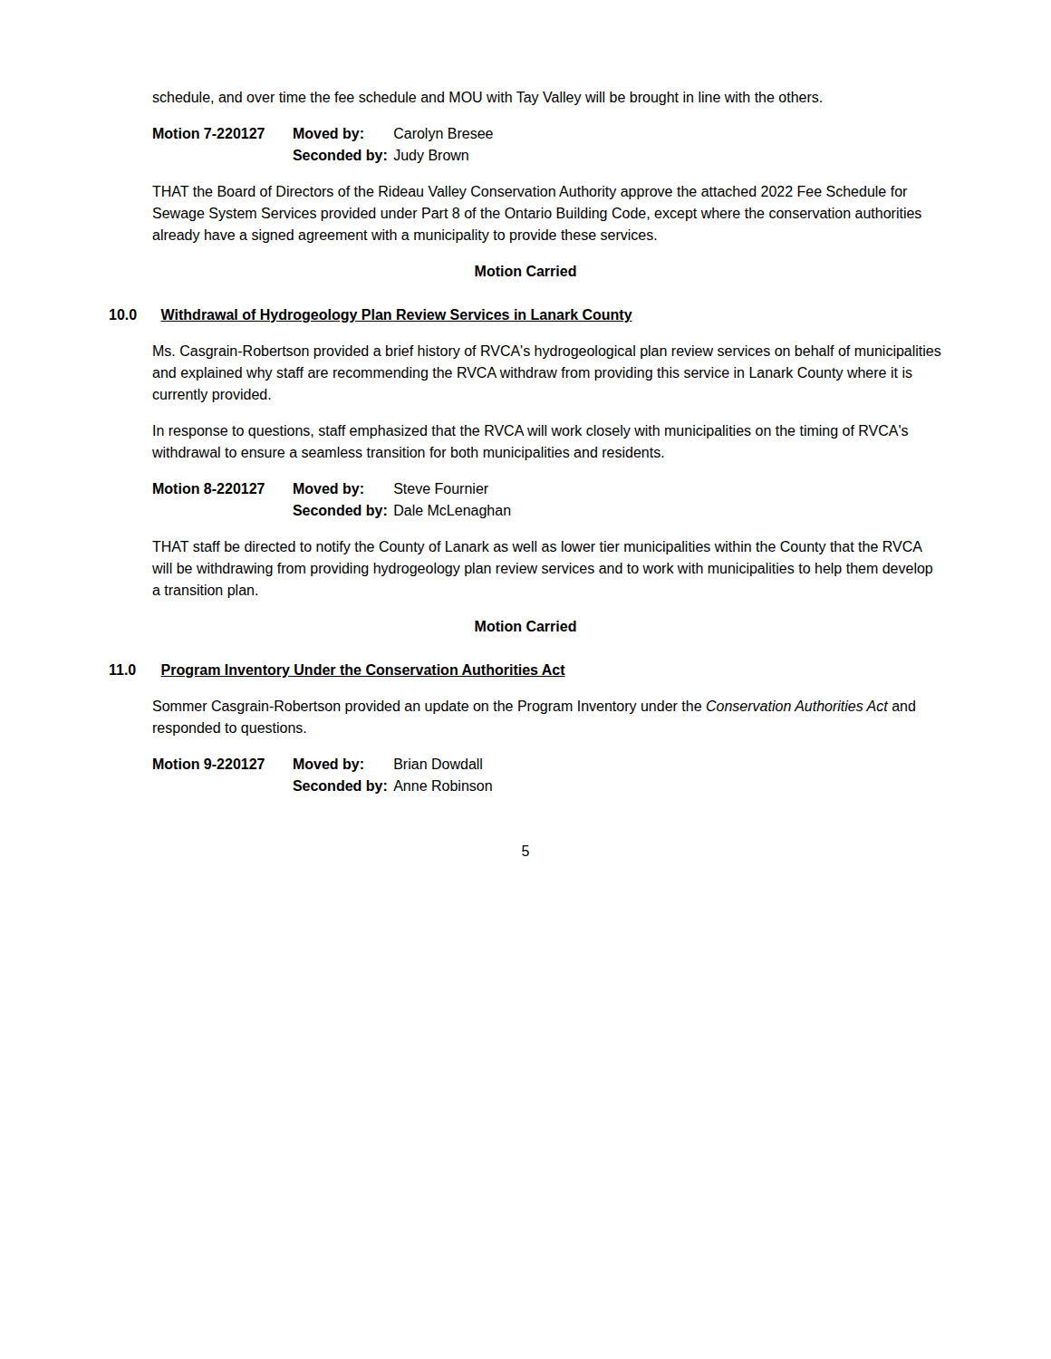schedule, and over time the fee schedule and MOU with Tay Valley will be brought in line with the others.
| Motion 7-220127 | Moved by: | Carolyn Bresee |
| | Seconded by: | Judy Brown |
THAT the Board of Directors of the Rideau Valley Conservation Authority approve the attached 2022 Fee Schedule for Sewage System Services provided under Part 8 of the Ontario Building Code, except where the conservation authorities already have a signed agreement with a municipality to provide these services.
Motion Carried
10.0 Withdrawal of Hydrogeology Plan Review Services in Lanark County
Ms. Casgrain-Robertson provided a brief history of RVCA's hydrogeological plan review services on behalf of municipalities and explained why staff are recommending the RVCA withdraw from providing this service in Lanark County where it is currently provided.
In response to questions, staff emphasized that the RVCA will work closely with municipalities on the timing of RVCA's withdrawal to ensure a seamless transition for both municipalities and residents.
| Motion 8-220127 | Moved by: | Steve Fournier |
| | Seconded by: | Dale McLenaghan |
THAT staff be directed to notify the County of Lanark as well as lower tier municipalities within the County that the RVCA will be withdrawing from providing hydrogeology plan review services and to work with municipalities to help them develop a transition plan.
Motion Carried
11.0 Program Inventory Under the Conservation Authorities Act
Sommer Casgrain-Robertson provided an update on the Program Inventory under the Conservation Authorities Act and responded to questions.
| Motion 9-220127 | Moved by: | Brian Dowdall |
| | Seconded by: | Anne Robinson |
5